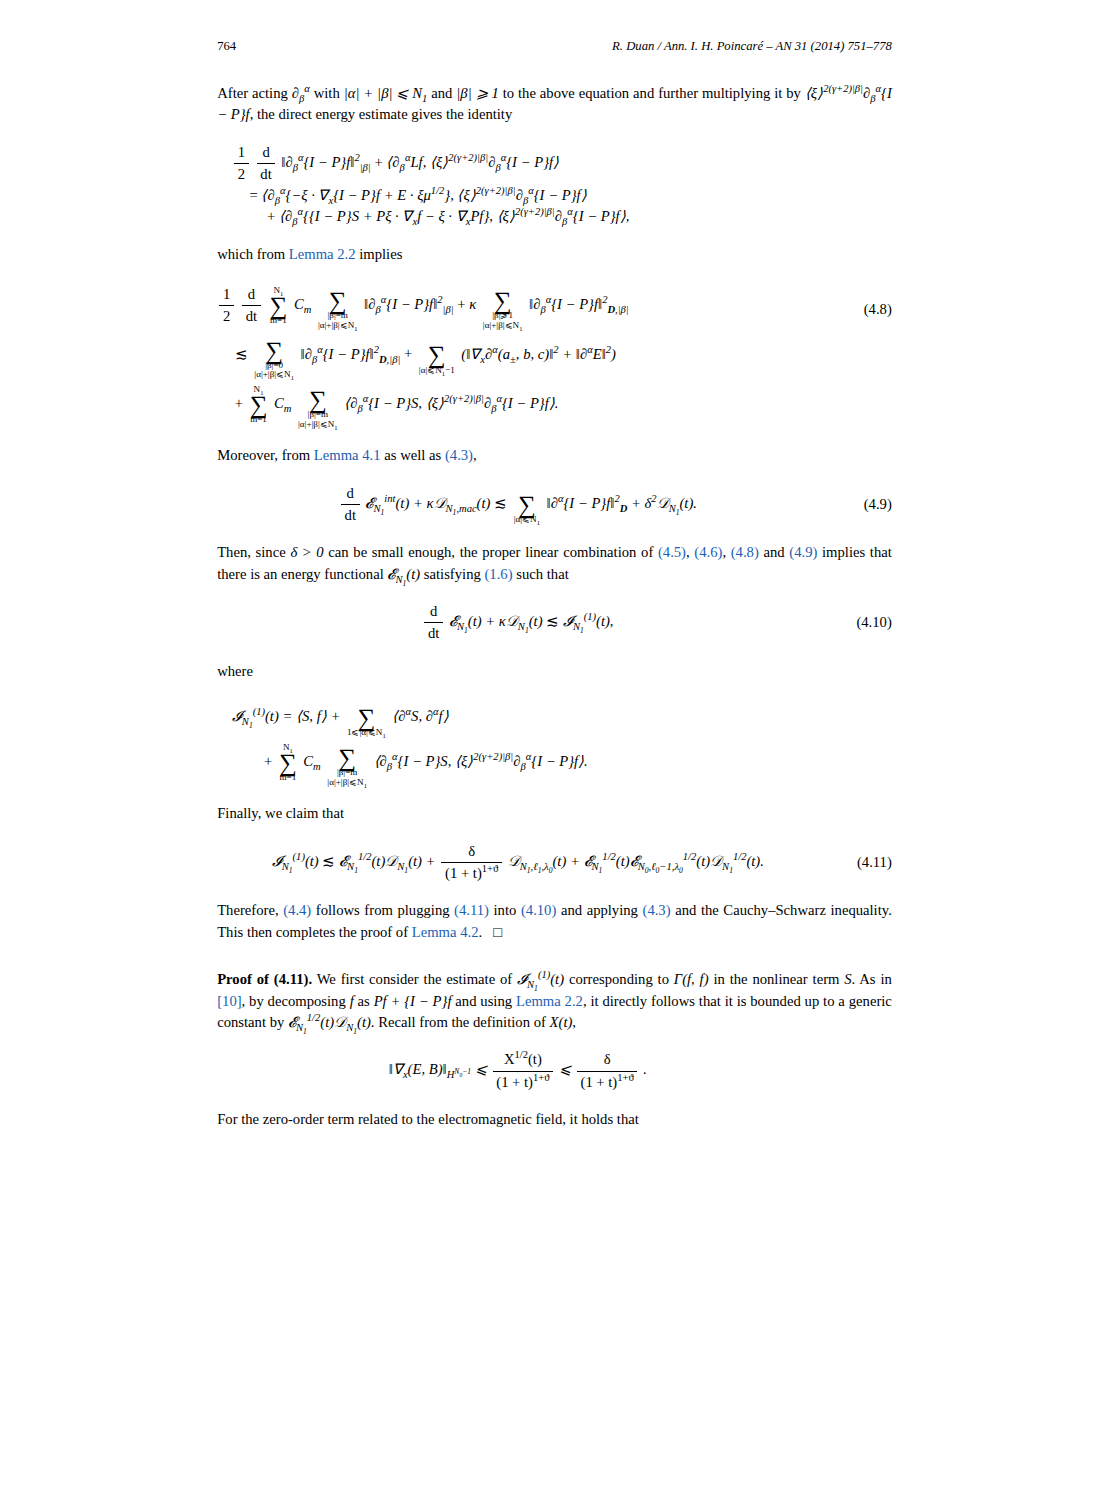764
R. Duan / Ann. I. H. Poincaré – AN 31 (2014) 751–778
After acting ∂βα with |α| + |β| ⩽ N1 and |β| ⩾ 1 to the above equation and further multiplying it by ⟨ξ⟩2(γ+2)|β|∂βα{I − P}f, the direct energy estimate gives the identity
12 ddt ‖∂βα{I − P}f‖2|β| + ⟨∂βαLf, ⟨ξ⟩2(γ+2)|β|∂βα{I − P}f⟩
= ⟨∂βα{−ξ · ∇x{I − P}f + E · ξμ1/2}, ⟨ξ⟩2(γ+2)|β|∂βα{I − P}f⟩
+ ⟨∂βα{{I − P}S + Pξ · ∇xf − ξ · ∇xPf}, ⟨ξ⟩2(γ+2)|β|∂βα{I − P}f⟩,
which from Lemma 2.2 implies
12 ddt N1∑m=1 Cm ∑|β|=m
|α|+|β|⩽N1 ‖∂βα{I − P}f‖2|β| + κ ∑|β|⩾1
|α|+|β|⩽N1 ‖∂βα{I − P}f‖2D,|β|
∑|β|=0
|α|+|β|⩽N1 ‖∂βα{I − P}f‖2D,|β| + ∑|α|⩽N1−1 (‖∇x∂α(a±, b, c)‖2 + ‖∂αE‖2)
+ N1∑m=1 Cm ∑|β|=m
|α|+|β|⩽N1 ⟨∂βα{I − P}S, ⟨ξ⟩2(γ+2)|β|∂βα{I − P}f⟩.
(4.8)
Moreover, from Lemma 4.1 as well as (4.3),
ddt 𝓔N1int(t) + κ𝒟N1,mac(t) ∑|α|⩽N1 ‖∂α{I − P}f‖2D + δ2𝒟N1(t).
(4.9)
Then, since δ > 0 can be small enough, the proper linear combination of (4.5), (4.6), (4.8) and (4.9) implies that there is an energy functional 𝓔N1(t) satisfying (1.6) such that
ddt 𝓔N1(t) + κ𝒟N1(t) 𝓘N1(1)(t),
(4.10)
where
𝓘N1(1)(t) = ⟨S, f⟩ + ∑1⩽|α|⩽N1 ⟨∂αS, ∂αf⟩
+ N1∑m=1 Cm ∑|β|=m
|α|+|β|⩽N1 ⟨∂βα{I − P}S, ⟨ξ⟩2(γ+2)|β|∂βα{I − P}f⟩.
Finally, we claim that
𝓘N1(1)(t) 𝓔N11/2(t)𝒟N1(t) + δ(1 + t)1+ϑ 𝒟N1,ℓ1,λ0(t) + 𝓔N11/2(t)𝓔N0,ℓ0−1,λ01/2(t)𝒟N11/2(t).
(4.11)
Therefore, (4.4) follows from plugging (4.11) into (4.10) and applying (4.3) and the Cauchy–Schwarz inequality. This then completes the proof of Lemma 4.2. □
Proof of (4.11). We first consider the estimate of 𝓘N1(1)(t) corresponding to Γ(f, f) in the nonlinear term S. As in [10], by decomposing f as Pf + {I − P}f and using Lemma 2.2, it directly follows that it is bounded up to a generic constant by 𝓔N11/2(t)𝒟N1(t). Recall from the definition of X(t),
‖∇x(E, B)‖HN0−1 ⩽ X1/2(t)(1 + t)1+ϑ ⩽ δ(1 + t)1+ϑ .
For the zero-order term related to the electromagnetic field, it holds that